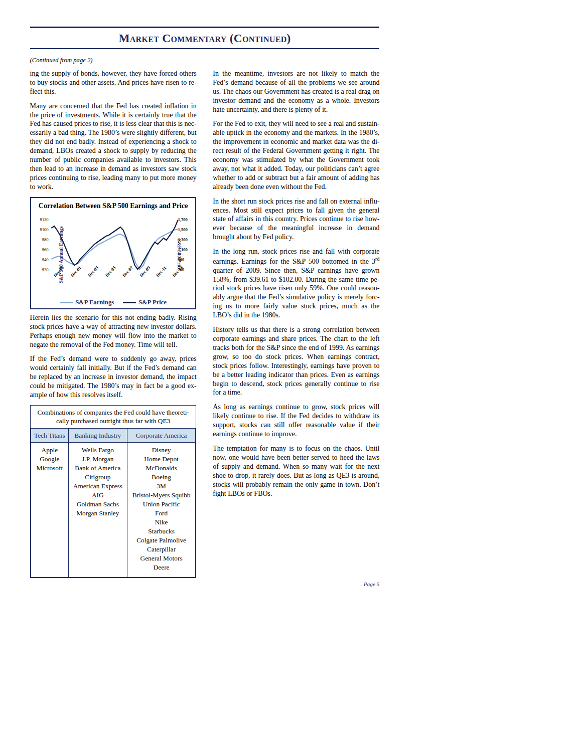Market Commentary (Continued)
(Continued from page 2)
ing the supply of bonds, however, they have forced others to buy stocks and other assets. And prices have risen to reflect this.
Many are concerned that the Fed has created inflation in the price of investments. While it is certainly true that the Fed has caused prices to rise, it is less clear that this is necessarily a bad thing. The 1980’s were slightly different, but they did not end badly. Instead of experiencing a shock to demand, LBOs created a shock to supply by reducing the number of public companies available to investors. This then lead to an increase in demand as investors saw stock prices continuing to rise, leading many to put more money to work.
Correlation Between S&P 500 Earnings and Price
S&P 500 Annual Earnings
S&P 500 Price
$120 $100 $80 $60 $40 $20 1,700 1,500 1,300 1,100 900 700 Dec-99 Dec-01 Dec-03 Dec-05 Dec-07 Dec-09 Dec-11 Dec-13
S&P Earnings S&P Price
Herein lies the scenario for this not ending badly. Rising stock prices have a way of attracting new investor dollars. Perhaps enough new money will flow into the market to negate the removal of the Fed money. Time will tell.
If the Fed’s demand were to suddenly go away, prices would certainly fall initially. But if the Fed’s demand can be replaced by an increase in investor demand, the impact could be mitigated. The 1980’s may in fact be a good example of how this resolves itself.
Combinations of companies the Fed could have theoretically purchased outright thus far with QE3
| Tech Titans | Banking Industry | Corporate America |
| --- | --- | --- |
| Apple Google Microsoft | Wells Fargo J.P. Morgan Bank of America Citigroup American Express AIG Goldman Sachs Morgan Stanley | Disney Home Depot McDonalds Boeing 3M Bristol-Myers Squibb Union Pacific Ford Nike Starbucks Colgate Palmolive Caterpillar General Motors Deere |
In the meantime, investors are not likely to match the Fed’s demand because of all the problems we see around us. The chaos our Government has created is a real drag on investor demand and the economy as a whole. Investors hate uncertainty, and there is plenty of it.
For the Fed to exit, they will need to see a real and sustainable uptick in the economy and the markets. In the 1980’s, the improvement in economic and market data was the direct result of the Federal Government getting it right. The economy was stimulated by what the Government took away, not what it added. Today, our politicians can’t agree whether to add or subtract but a fair amount of adding has already been done even without the Fed.
In the short run stock prices rise and fall on external influences. Most still expect prices to fall given the general state of affairs in this country. Prices continue to rise however because of the meaningful increase in demand brought about by Fed policy.
In the long run, stock prices rise and fall with corporate earnings. Earnings for the S&P 500 bottomed in the 3rd quarter of 2009. Since then, S&P earnings have grown 158%, from $39.61 to $102.00. During the same time period stock prices have risen only 59%. One could reasonably argue that the Fed’s simulative policy is merely forcing us to more fairly value stock prices, much as the LBO’s did in the 1980s.
History tells us that there is a strong correlation between corporate earnings and share prices. The chart to the left tracks both for the S&P since the end of 1999. As earnings grow, so too do stock prices. When earnings contract, stock prices follow. Interestingly, earnings have proven to be a better leading indicator than prices. Even as earnings begin to descend, stock prices generally continue to rise for a time.
As long as earnings continue to grow, stock prices will likely continue to rise. If the Fed decides to withdraw its support, stocks can still offer reasonable value if their earnings continue to improve.
The temptation for many is to focus on the chaos. Until now, one would have been better served to heed the laws of supply and demand. When so many wait for the next shoe to drop, it rarely does. But as long as QE3 is around, stocks will probably remain the only game in town. Don’t fight LBOs or FBOs.
Page 5